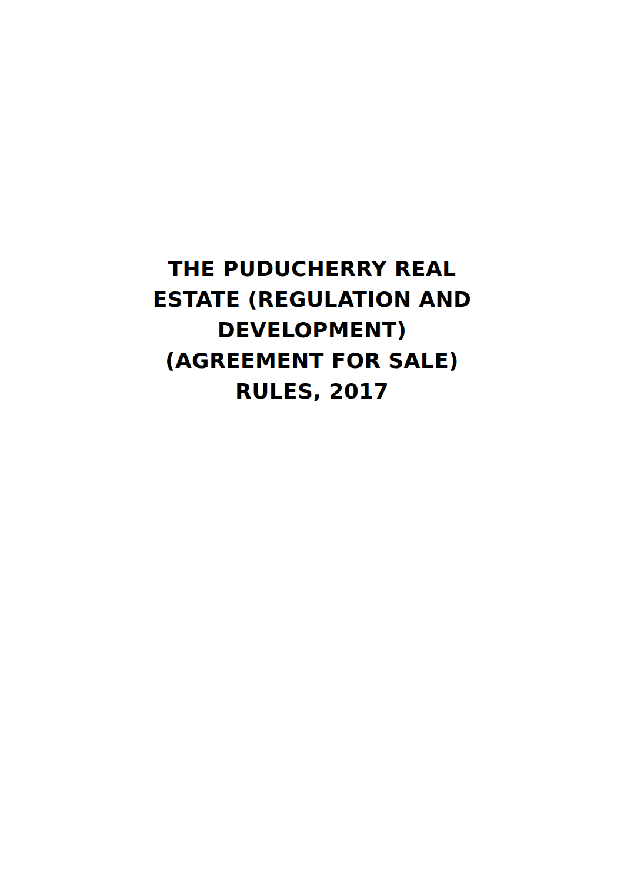THE PUDUCHERRY REAL ESTATE (REGULATION AND DEVELOPMENT) (AGREEMENT FOR SALE) RULES, 2017